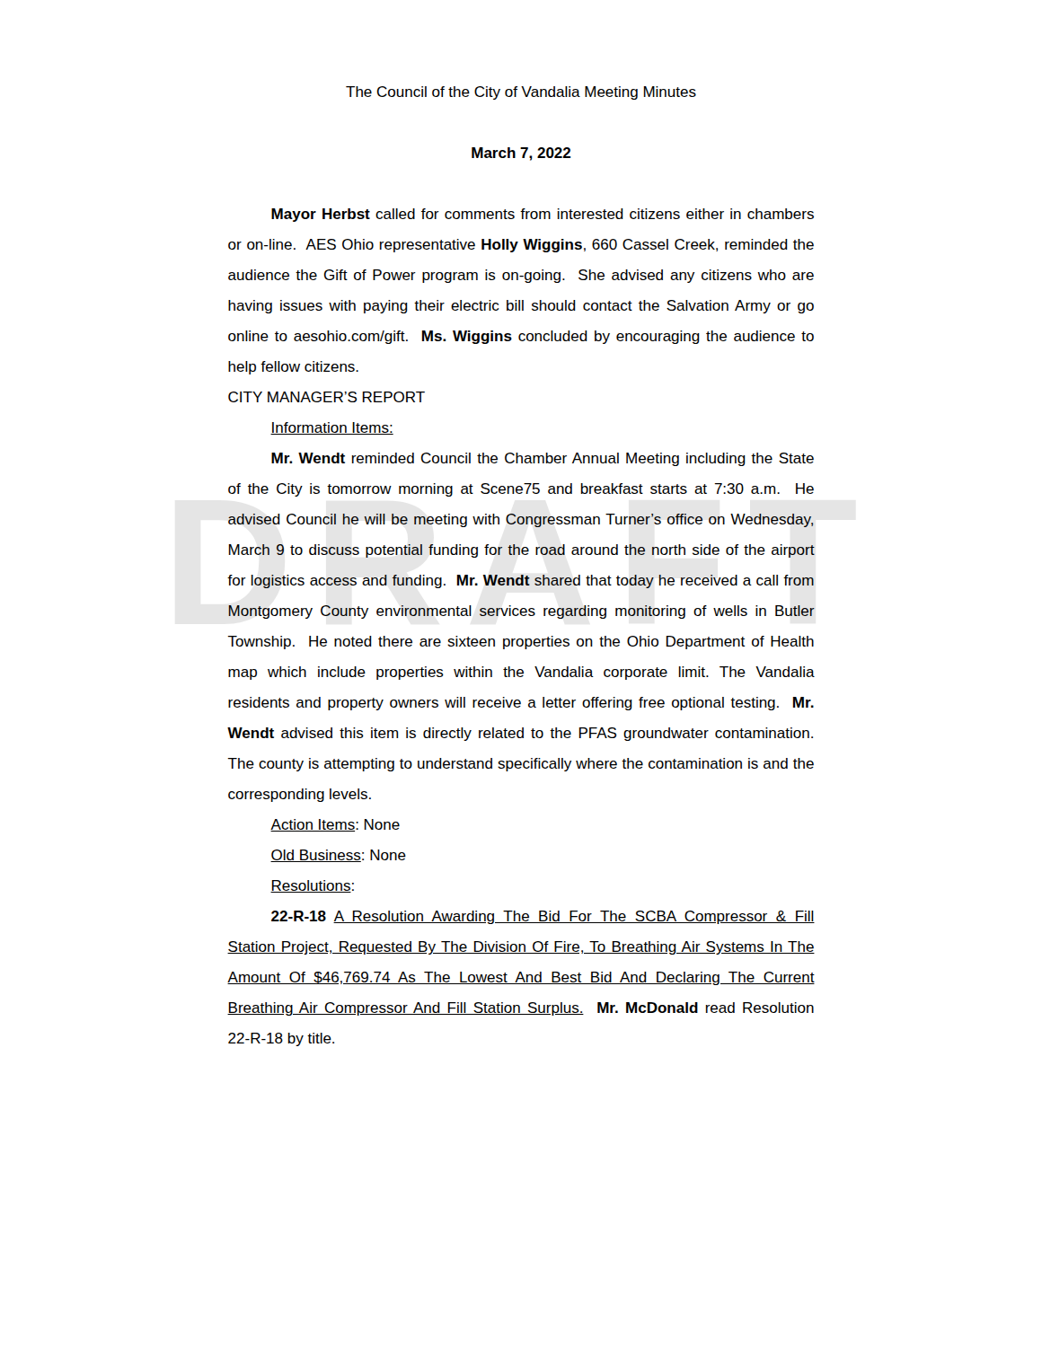DRAFT
The Council of the City of Vandalia Meeting Minutes
March 7, 2022
Mayor Herbst called for comments from interested citizens either in chambers or on-line. AES Ohio representative Holly Wiggins, 660 Cassel Creek, reminded the audience the Gift of Power program is on-going. She advised any citizens who are having issues with paying their electric bill should contact the Salvation Army or go online to aesohio.com/gift. Ms. Wiggins concluded by encouraging the audience to help fellow citizens.
CITY MANAGER’S REPORT
Information Items:
Mr. Wendt reminded Council the Chamber Annual Meeting including the State of the City is tomorrow morning at Scene75 and breakfast starts at 7:30 a.m. He advised Council he will be meeting with Congressman Turner’s office on Wednesday, March 9 to discuss potential funding for the road around the north side of the airport for logistics access and funding. Mr. Wendt shared that today he received a call from Montgomery County environmental services regarding monitoring of wells in Butler Township. He noted there are sixteen properties on the Ohio Department of Health map which include properties within the Vandalia corporate limit. The Vandalia residents and property owners will receive a letter offering free optional testing. Mr. Wendt advised this item is directly related to the PFAS groundwater contamination. The county is attempting to understand specifically where the contamination is and the corresponding levels.
Action Items: None
Old Business: None
Resolutions:
22-R-18 A Resolution Awarding The Bid For The SCBA Compressor & Fill Station Project, Requested By The Division Of Fire, To Breathing Air Systems In The Amount Of $46,769.74 As The Lowest And Best Bid And Declaring The Current Breathing Air Compressor And Fill Station Surplus. Mr. McDonald read Resolution 22-R-18 by title.